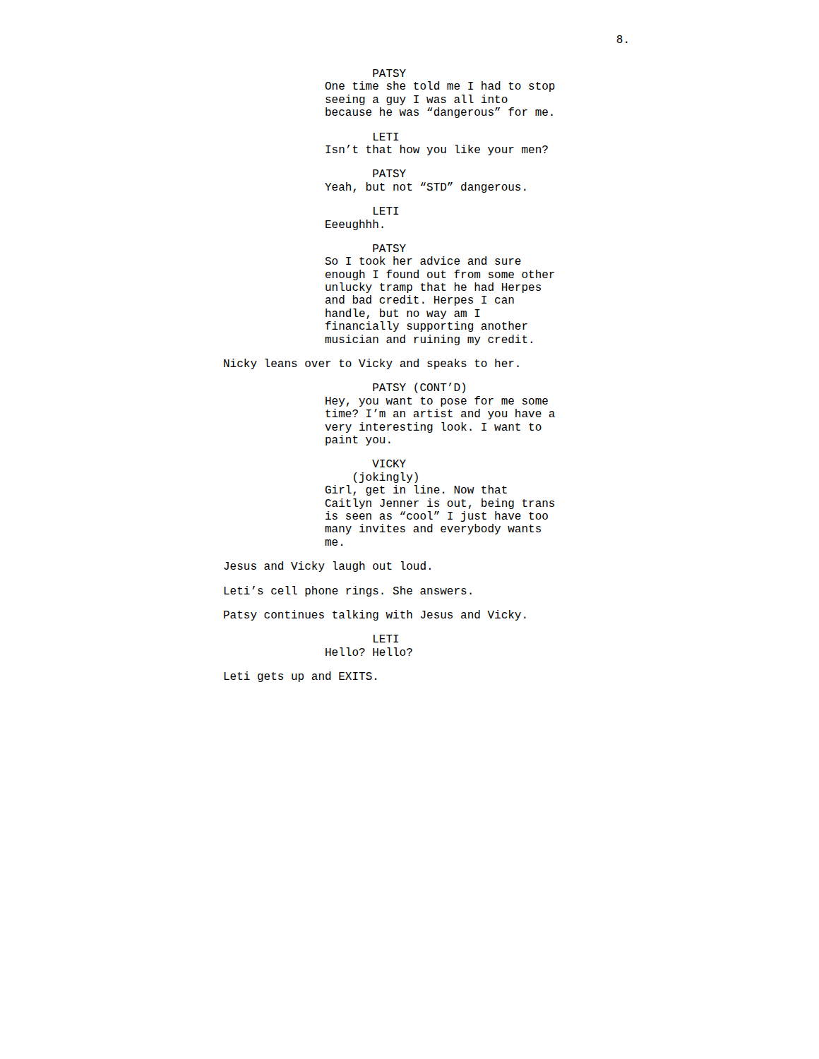8.
Patsy
One time she told me I had to stop seeing a guy I was all into because he was “dangerous” for me.
Leti
Isn’t that how you like your men?
Patsy
Yeah, but not “STD” dangerous.
Leti
Eeeughhh.
Patsy
So I took her advice and sure enough I found out from some other unlucky tramp that he had Herpes and bad credit. Herpes I can handle, but no way am I financially supporting another musician and ruining my credit.
Nicky leans over to Vicky and speaks to her.
Patsy (CONT’D)
Hey, you want to pose for me some time? I’m an artist and you have a very interesting look. I want to paint you.
Vicky
(jokingly)
Girl, get in line. Now that Caitlyn Jenner is out, being trans is seen as “cool” I just have too many invites and everybody wants me.
Jesus and Vicky laugh out loud.
Leti’s cell phone rings. She answers.
Patsy continues talking with Jesus and Vicky.
Leti
Hello? Hello?
Leti gets up and EXITS.